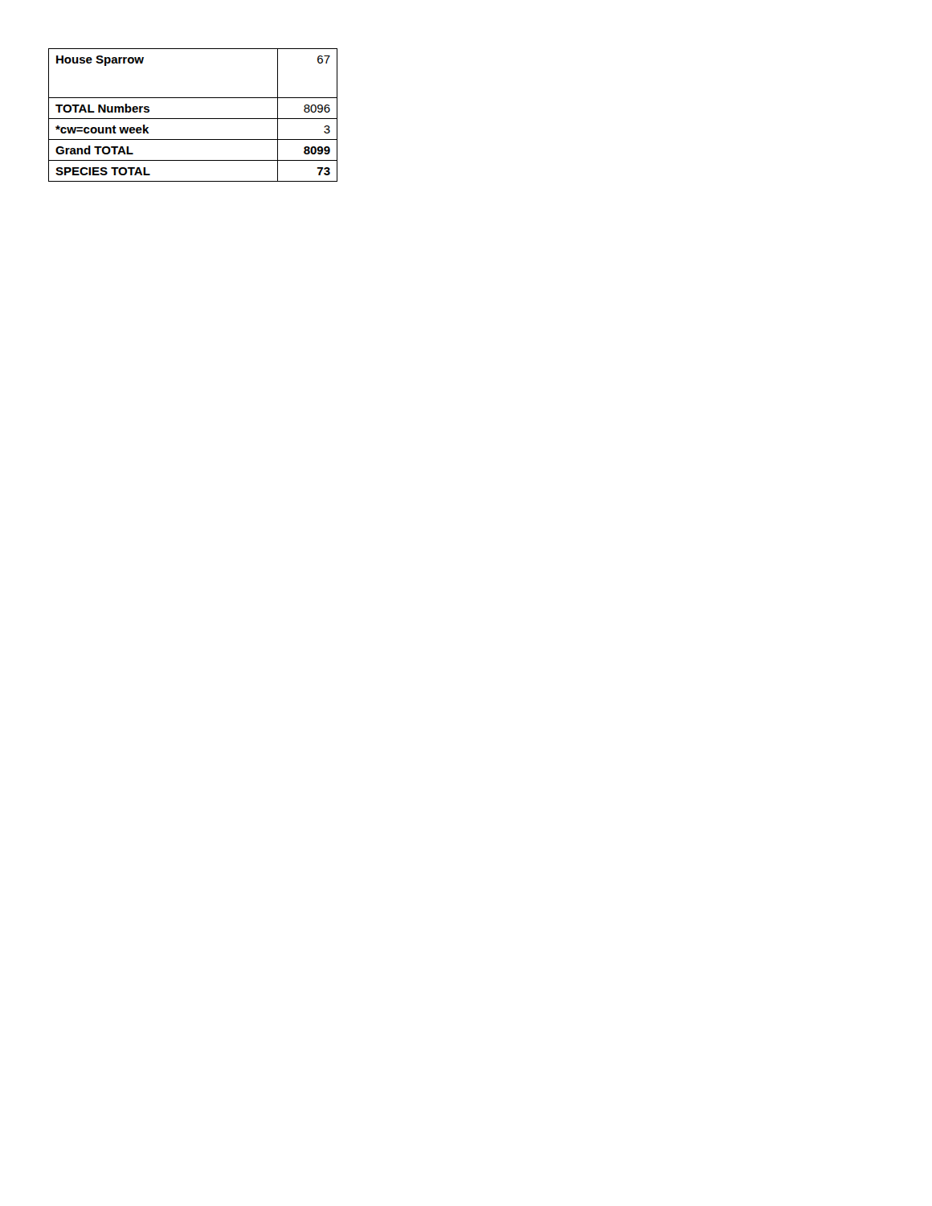| House Sparrow | 67 |
| TOTAL Numbers | 8096 |
| *cw=count week | 3 |
| Grand TOTAL | 8099 |
| SPECIES TOTAL | 73 |